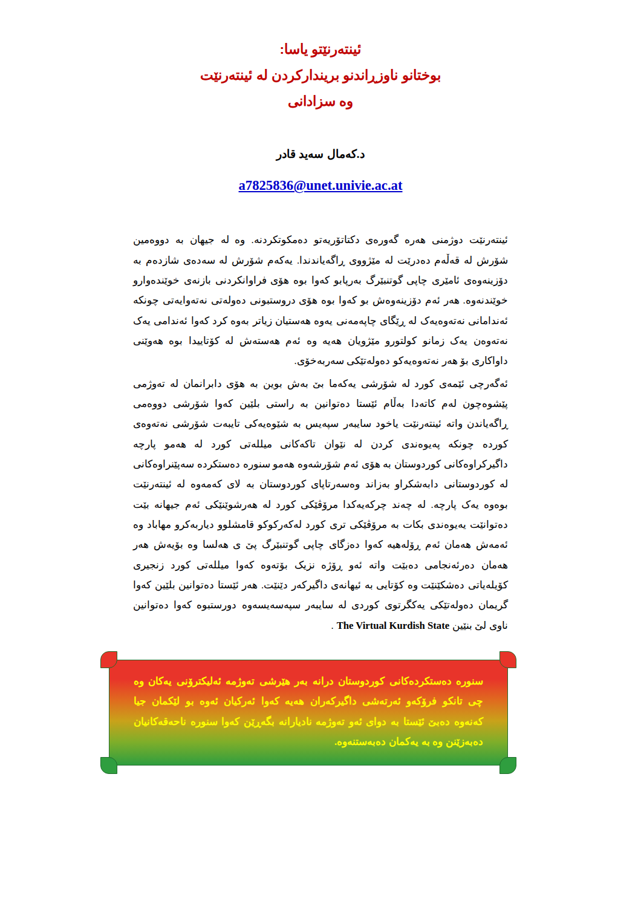ئینتەرنێتو یاسا: بوختانو ناوزڕاندنو بریندارکردن لە ئینتەرنێت وە سزادانی
د.کەمال سەید قادر
a7825836@unet.univie.ac.at
ئینتەرنێت دوژمنی هەرە گەورەی دکتاتۆریەتو دەمکوتکردنە. وە لە جیهان بە دووەمین شۆرش لە قەڵەم دەدرێت لە مێژووی ڕاگەیاندندا. یەکەم شۆرش لە سەدەی شازدەم بە دۆزینەوەی ئامێری چاپی گوتنبێرگ بەرپابو کەوا بوە هۆی فراوانکردنی بازنەی خوێندەوارو خوێندنەوە. هەر ئەم دۆزینەوەش بو کەوا بوە هۆی دروستبونی دەولەتی نەتەوایەتی چونکە ئەندامانی نەتەوەیەک لە ڕێگای چاپەمەنی یەوە هەستیان زیاتر بەوە کرد کەوا ئەندامی یەک نەتەوەن یەک زمانو کولتورو مێژویان هەیە وە ئەم هەستەش لە کۆتاییدا بوە هەوێنی داواکاری بۆ هەر نەتەوەیەکو دەولەتێکی سەربەخۆی.
ئەگەرچی ئێمەی کورد لە شۆرشی یەکەما بێ بەش بوین بە هۆی دابرانمان لە تەوژمی پێشوەچون لەم کاتەدا بەڵام ئێستا دەتوانین بە راستی بلێین کەوا شۆرشی دووەمی ڕاگەیاندن واتە ئینتەرنێت یاخود سایبەر سپەیس بە شێوەیەکی تایبەت شۆرشی نەتەوەی کوردە چونکە پەیوەندی کردن لە نێوان تاکەکانی میللەتی کورد لە هەمو پارچە داگیرکراوەکانی کوردوستان بە هۆی ئەم شۆرشەوە هەمو سنورە دەستکردە سەپێنراوەکانی لە کوردوستانی دابەشکراو بەزاند وەسەرتاپای کوردوستان بە لای کەمەوە لە ئینتەرنێت بوەوە یەک پارچە. لە چەند چرکەیەکدا مرۆڤێکی کورد لە هەرشوێنێکی ئەم جیهانە بێت دەتوانێت یەیوەندی بکات بە مرۆڤێکی تری کورد لەکەرکوکو قامشلوو دیاربەکرو مهاباد وە ئەمەش هەمان ئەم ڕۆلەهیە کەوا دەزگای چاپی گوتنبێرگ پێ ی هەلسا وە بۆیەش هەر هەمان دەرئەنجامی دەبێت واتە ئەو ڕۆژە نزیک بۆتەوە کەوا میللەتی کورد زنجیری کۆیلەیاتی دەشکێنێت وە کۆتایی بە ئیهانەی داگیرکەر دێنێت. هەر ئێستا دەتوانین بلێین کەوا گریمان دەولەتێکی یەکگرتوی کوردی لە سایبەر سپەسەیسەوە دورستبوە کەوا دەتوانین ناوی لێ بنێین The Virtual Kurdish State .
سنورە دەستکردەکانی کوردوستان درانە بەر هێرشی تەوژمە ئەلیکترۆنی یەکان وە چی تانکو فرۆکەو ئەرتەشی داگیرکەران هەیە کەوا ئەرکیان ئەوە بو لێکمان جیا کەنەوە دەبێ ئێستا بە دوای ئەو تەوژمە نادیارانە بگەڕێن کەوا سنورە ناحەقەکانیان دەبەزێنن وە بە یەکمان دەبەستنەوە.